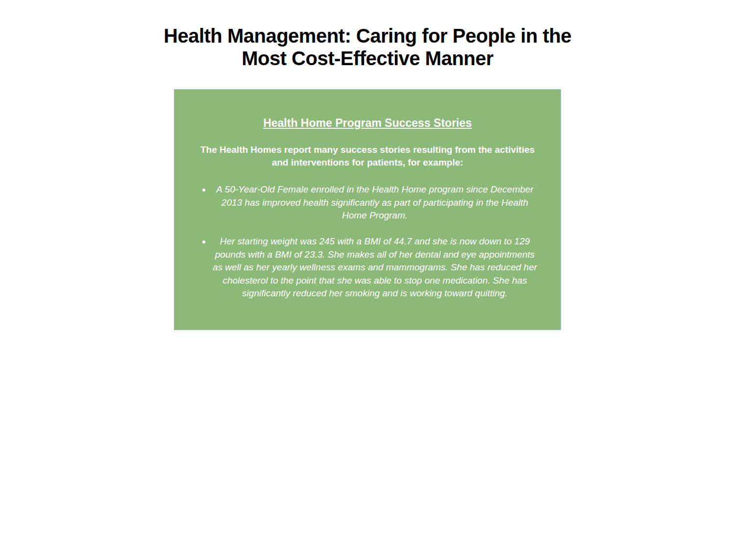Health Management: Caring for People in the Most Cost-Effective Manner
Health Home Program Success Stories
The Health Homes report many success stories resulting from the activities and interventions for patients, for example:
A 50-Year-Old Female enrolled in the Health Home program since December 2013 has improved health significantly as part of participating in the Health Home Program.
Her starting weight was 245 with a BMI of 44.7 and she is now down to 129 pounds with a BMI of 23.3. She makes all of her dental and eye appointments as well as her yearly wellness exams and mammograms. She has reduced her cholesterol to the point that she was able to stop one medication. She has significantly reduced her smoking and is working toward quitting.